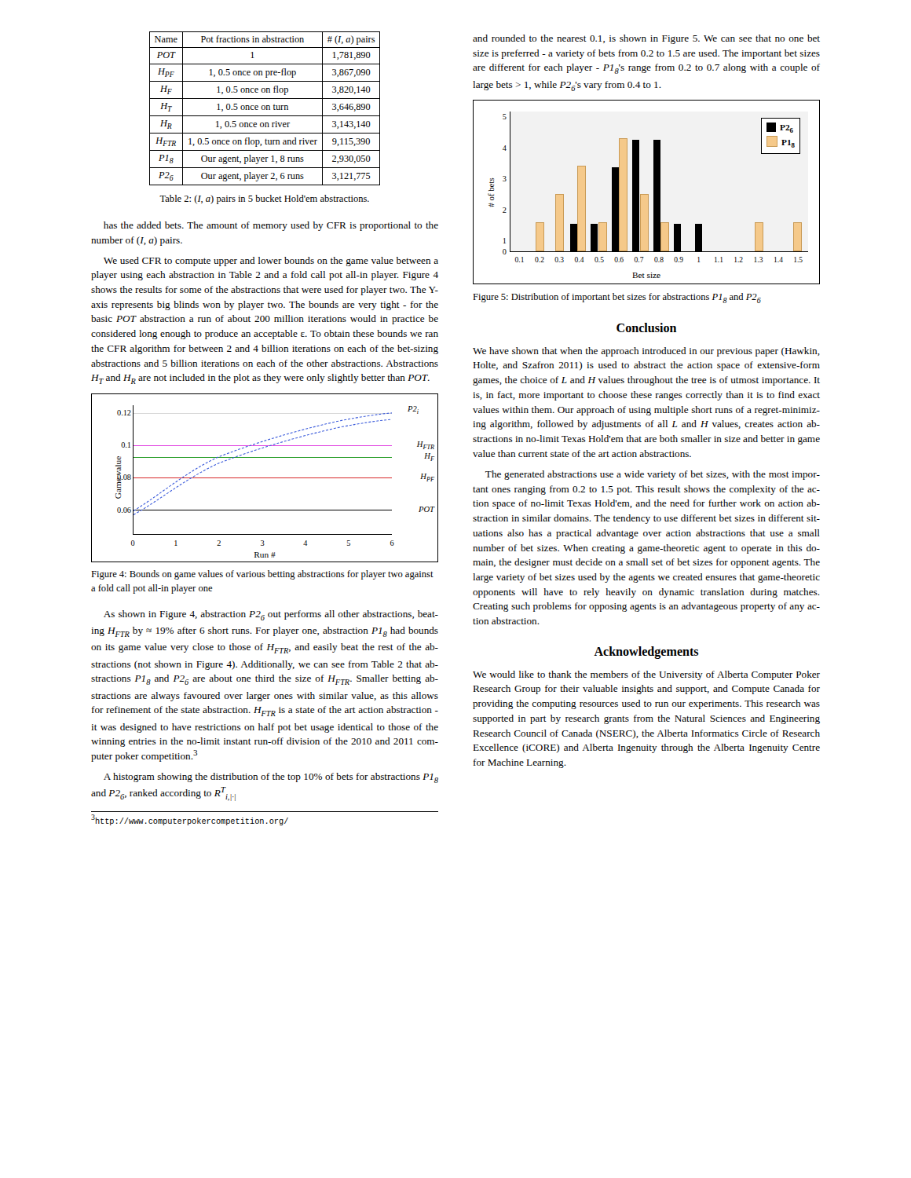| Name | Pot fractions in abstraction | # ( I , a ) pairs |
| --- | --- | --- |
| POT | 1 | 1,781,890 |
| H PF | 1, 0.5 once on pre-flop | 3,867,090 |
| H F | 1, 0.5 once on flop | 3,820,140 |
| H T | 1, 0.5 once on turn | 3,646,890 |
| H R | 1, 0.5 once on river | 3,143,140 |
| H FTR | 1, 0.5 once on flop, turn and river | 9,115,390 |
| P1 8 | Our agent, player 1, 8 runs | 2,930,050 |
| P2 6 | Our agent, player 2, 6 runs | 3,121,775 |
Table 2: (I, a) pairs in 5 bucket Hold'em abstractions.
has the added bets. The amount of memory used by CFR is proportional to the number of (I, a) pairs.
We used CFR to compute upper and lower bounds on the game value between a player using each abstraction in Table 2 and a fold call pot all-in player. Figure 4 shows the results for some of the abstractions that were used for player two. The Y-axis represents big blinds won by player two. The bounds are very tight - for the basic POT abstraction a run of about 200 million iterations would in practice be considered long enough to produce an acceptable ε. To obtain these bounds we ran the CFR algorithm for between 2 and 4 billion iterations on each of the bet-sizing abstractions and 5 billion iterations on each of the other abstractions. Abstractions HT and HR are not included in the plot as they were only slightly better than POT.
Game value
0.12 0.1 0.08 0.06
HFTR
HF
HPF
POT
P2i
0 1 2 3 4 5 6
Run #
Figure 4: Bounds on game values of various betting abstractions for player two against a fold call pot all-in player one
As shown in Figure 4, abstraction P26 out performs all other abstractions, beating HFTR by ≈ 19% after 6 short runs. For player one, abstraction P18 had bounds on its game value very close to those of HFTR, and easily beat the rest of the abstractions (not shown in Figure 4). Additionally, we can see from Table 2 that abstractions P18 and P26 are about one third the size of HFTR. Smaller betting abstractions are always favoured over larger ones with similar value, as this allows for refinement of the state abstraction. HFTR is a state of the art action abstraction - it was designed to have restrictions on half pot bet usage identical to those of the winning entries in the no-limit instant run-off division of the 2010 and 2011 computer poker competition.3
A histogram showing the distribution of the top 10% of bets for abstractions P18 and P26, ranked according to RTi,|·|
3http://www.computerpokercompetition.org/
and rounded to the nearest 0.1, is shown in Figure 5. We can see that no one bet size is preferred - a variety of bets from 0.2 to 1.5 are used. The important bet sizes are different for each player - P18's range from 0.2 to 0.7 along with a couple of large bets > 1, while P26's vary from 0.4 to 1.
# of bets
5 4 3 2 1 0
P26
P18
0.1 0.2 0.3 0.4 0.5 0.6 0.7 0.8 0.9 1 1.1 1.2 1.3 1.4 1.5
Bet size
Figure 5: Distribution of important bet sizes for abstractions P18 and P26
Conclusion
We have shown that when the approach introduced in our previous paper (Hawkin, Holte, and Szafron 2011) is used to abstract the action space of extensive-form games, the choice of L and H values throughout the tree is of utmost importance. It is, in fact, more important to choose these ranges correctly than it is to find exact values within them. Our approach of using multiple short runs of a regret-minimizing algorithm, followed by adjustments of all L and H values, creates action abstractions in no-limit Texas Hold'em that are both smaller in size and better in game value than current state of the art action abstractions.
The generated abstractions use a wide variety of bet sizes, with the most important ones ranging from 0.2 to 1.5 pot. This result shows the complexity of the action space of no-limit Texas Hold'em, and the need for further work on action abstraction in similar domains. The tendency to use different bet sizes in different situations also has a practical advantage over action abstractions that use a small number of bet sizes. When creating a game-theoretic agent to operate in this domain, the designer must decide on a small set of bet sizes for opponent agents. The large variety of bet sizes used by the agents we created ensures that game-theoretic opponents will have to rely heavily on dynamic translation during matches. Creating such problems for opposing agents is an advantageous property of any action abstraction.
Acknowledgements
We would like to thank the members of the University of Alberta Computer Poker Research Group for their valuable insights and support, and Compute Canada for providing the computing resources used to run our experiments. This research was supported in part by research grants from the Natural Sciences and Engineering Research Council of Canada (NSERC), the Alberta Informatics Circle of Research Excellence (iCORE) and Alberta Ingenuity through the Alberta Ingenuity Centre for Machine Learning.